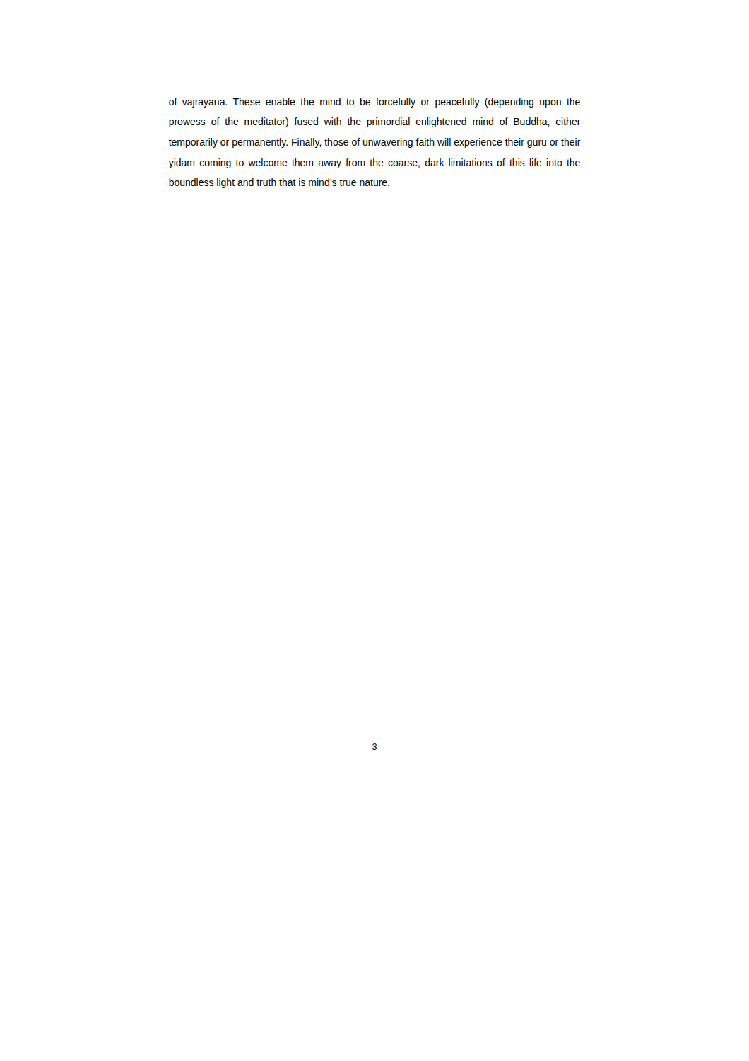of vajrayana. These enable the mind to be forcefully or peacefully (depending upon the prowess of the meditator) fused with the primordial enlightened mind of Buddha, either temporarily or permanently. Finally, those of unwavering faith will experience their guru or their yidam coming to welcome them away from the coarse, dark limitations of this life into the boundless light and truth that is mind’s true nature.
3